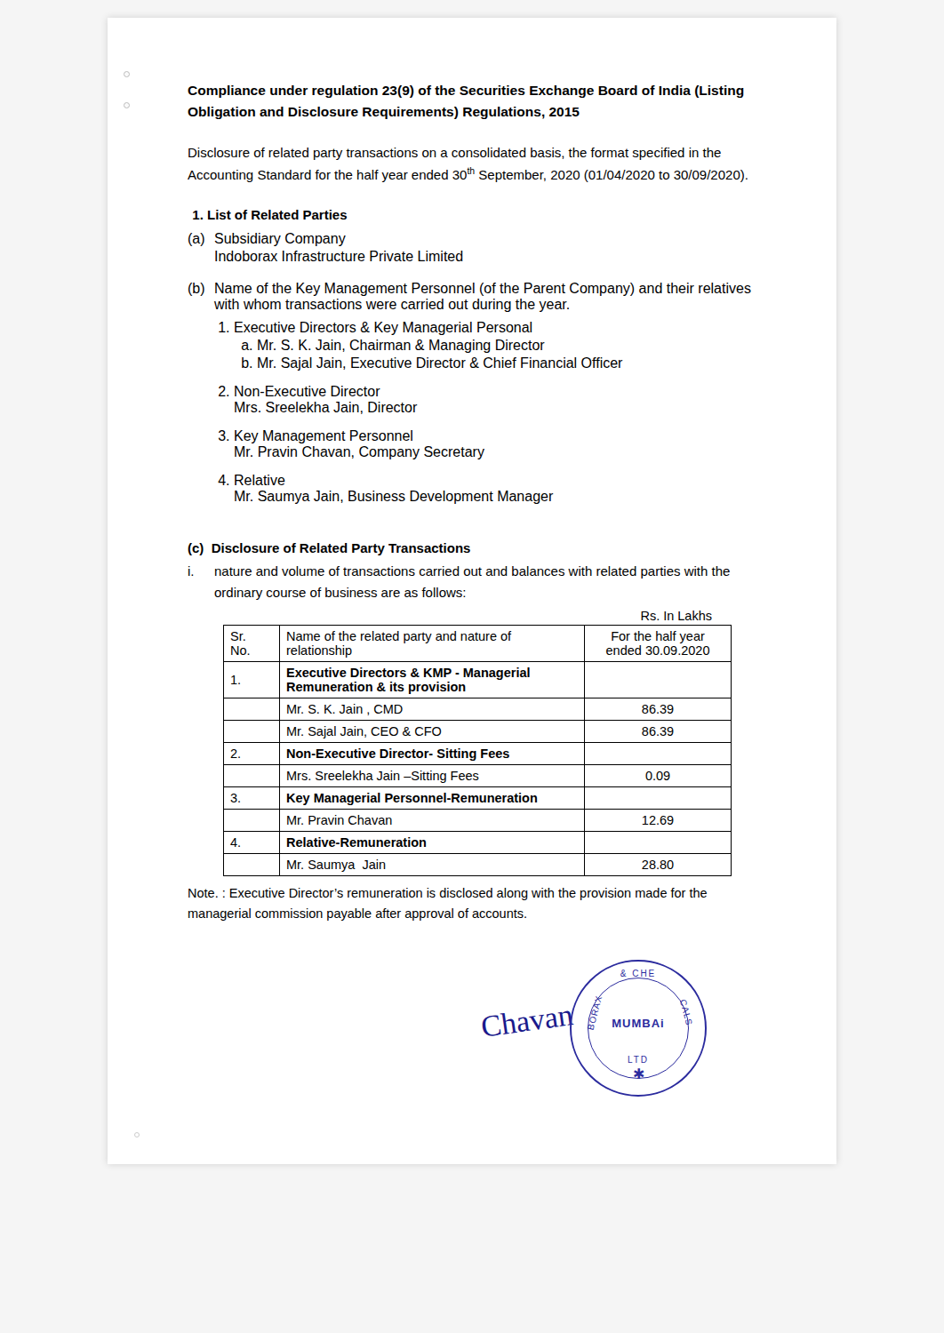Compliance under regulation 23(9) of the Securities Exchange Board of India (Listing Obligation and Disclosure Requirements) Regulations, 2015
Disclosure of related party transactions on a consolidated basis, the format specified in the Accounting Standard for the half year ended 30th September, 2020 (01/04/2020 to 30/09/2020).
List of Related Parties
(a)
Subsidiary Company
Indoborax Infrastructure Private Limited
(b)
Name of the Key Management Personnel (of the Parent Company) and their relatives with whom transactions were carried out during the year.
Executive Directors & Key Managerial Personal
Mr. S. K. Jain, Chairman & Managing Director
Mr. Sajal Jain, Executive Director & Chief Financial Officer
Non-Executive Director
Mrs. Sreelekha Jain, Director
Key Management Personnel
Mr. Pravin Chavan, Company Secretary
Relative
Mr. Saumya Jain, Business Development Manager
(c) Disclosure of Related Party Transactions
i.
nature and volume of transactions carried out and balances with related parties with the ordinary course of business are as follows:
Rs. In Lakhs
| Sr. No. | Name of the related party and nature of relationship | For the half year ended 30.09.2020 |
| --- | --- | --- |
| 1. | Executive Directors & KMP - Managerial Remuneration & its provision | |
| | Mr. S. K. Jain , CMD | 86.39 |
| | Mr. Sajal Jain, CEO & CFO | 86.39 |
| 2. | Non-Executive Director- Sitting Fees | |
| | Mrs. Sreelekha Jain –Sitting Fees | 0.09 |
| 3. | Key Managerial Personnel-Remuneration | |
| | Mr. Pravin Chavan | 12.69 |
| 4. | Relative-Remuneration | |
| | Mr. Saumya Jain | 28.80 |
Note. : Executive Director’s remuneration is disclosed along with the provision made for the managerial commission payable after approval of accounts.
Chavan
& CHE
BORAX
CALS
LTD
MUMBAi
✱